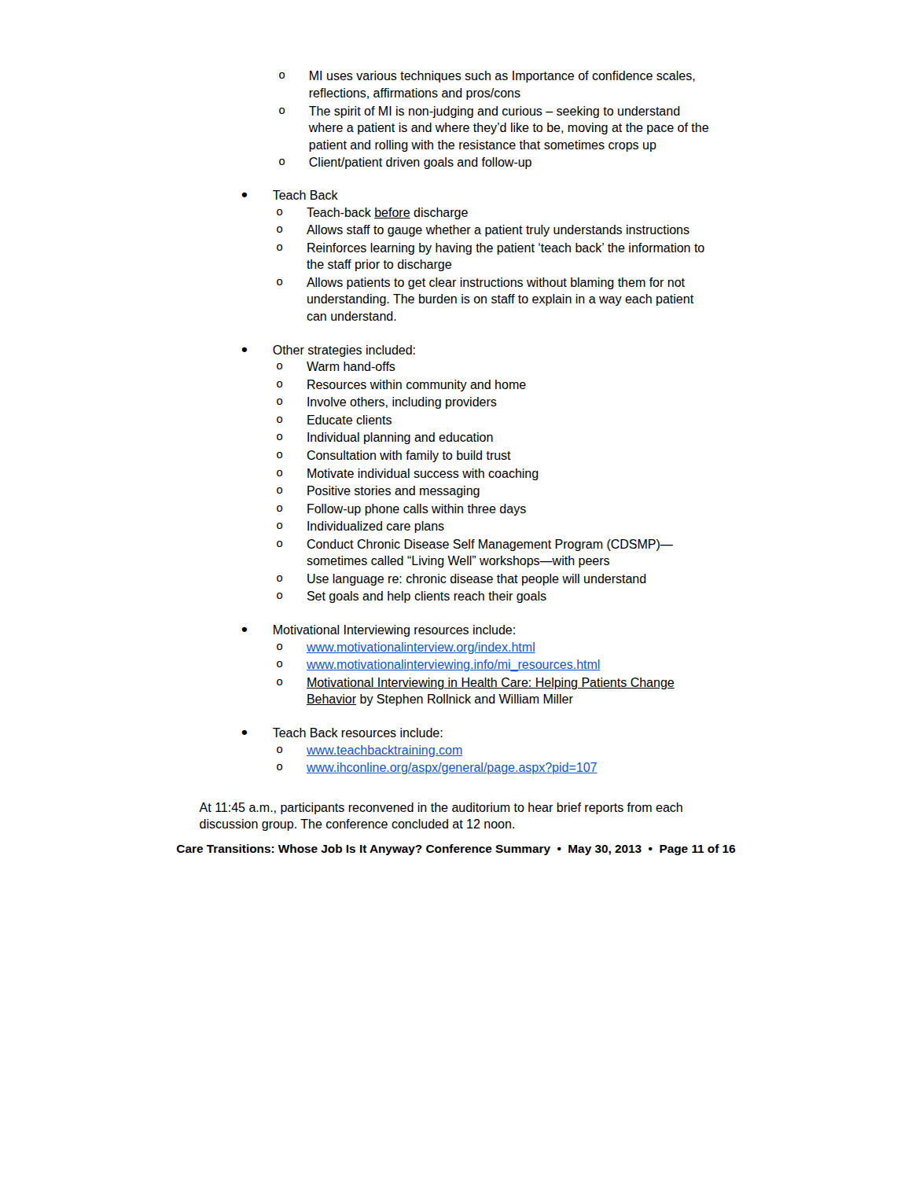o MI uses various techniques such as Importance of confidence scales, reflections, affirmations and pros/cons
o The spirit of MI is non-judging and curious – seeking to understand where a patient is and where they’d like to be, moving at the pace of the patient and rolling with the resistance that sometimes crops up
o Client/patient driven goals and follow-up
●Teach Back
o Teach-back before discharge
o Allows staff to gauge whether a patient truly understands instructions
o Reinforces learning by having the patient ‘teach back’ the information to the staff prior to discharge
o Allows patients to get clear instructions without blaming them for not understanding. The burden is on staff to explain in a way each patient can understand.
●Other strategies included:
o Warm hand-offs
o Resources within community and home
o Involve others, including providers
o Educate clients
o Individual planning and education
o Consultation with family to build trust
o Motivate individual success with coaching
o Positive stories and messaging
o Follow-up phone calls within three days
o Individualized care plans
o Conduct Chronic Disease Self Management Program (CDSMP)—sometimes called “Living Well” workshops—with peers
o Use language re: chronic disease that people will understand
o Set goals and help clients reach their goals
●Motivational Interviewing resources include:
owww.motivationalinterview.org/index.html
owww.motivationalinterviewing.info/mi_resources.html
oMotivational Interviewing in Health Care: Helping Patients Change Behavior by Stephen Rollnick and William Miller
●Teach Back resources include:
owww.teachbacktraining.com
owww.ihconline.org/aspx/general/page.aspx?pid=107
At 11:45 a.m., participants reconvened in the auditorium to hear brief reports from each discussion group. The conference concluded at 12 noon.
Care Transitions: Whose Job Is It Anyway? Conference Summary • May 30, 2013 • Page 11 of 16